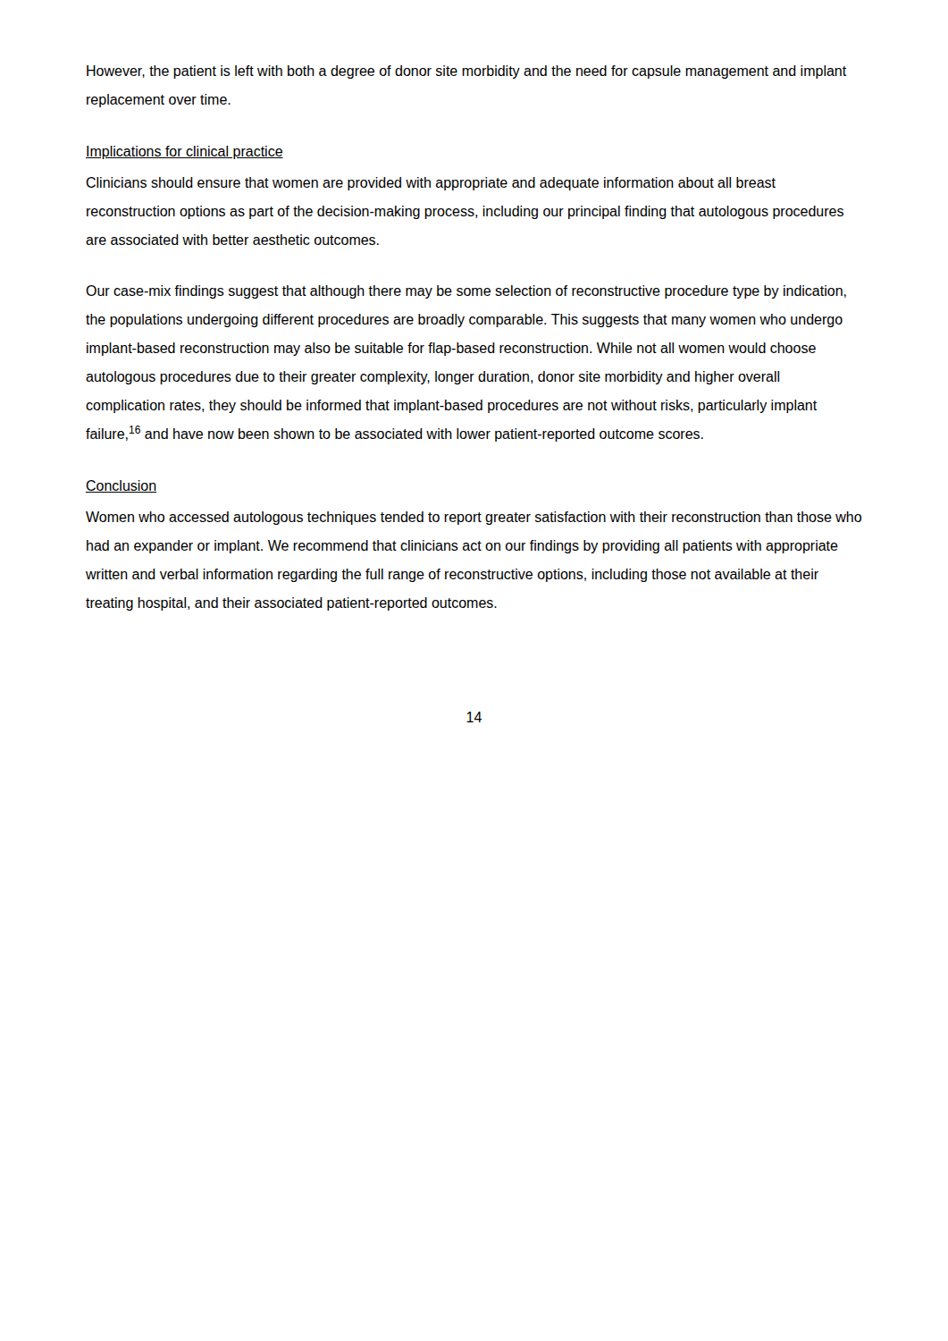However, the patient is left with both a degree of donor site morbidity and the need for capsule management and implant replacement over time.
Implications for clinical practice
Clinicians should ensure that women are provided with appropriate and adequate information about all breast reconstruction options as part of the decision-making process, including our principal finding that autologous procedures are associated with better aesthetic outcomes.
Our case-mix findings suggest that although there may be some selection of reconstructive procedure type by indication, the populations undergoing different procedures are broadly comparable. This suggests that many women who undergo implant-based reconstruction may also be suitable for flap-based reconstruction. While not all women would choose autologous procedures due to their greater complexity, longer duration, donor site morbidity and higher overall complication rates, they should be informed that implant-based procedures are not without risks, particularly implant failure,16 and have now been shown to be associated with lower patient-reported outcome scores.
Conclusion
Women who accessed autologous techniques tended to report greater satisfaction with their reconstruction than those who had an expander or implant. We recommend that clinicians act on our findings by providing all patients with appropriate written and verbal information regarding the full range of reconstructive options, including those not available at their treating hospital, and their associated patient-reported outcomes.
14